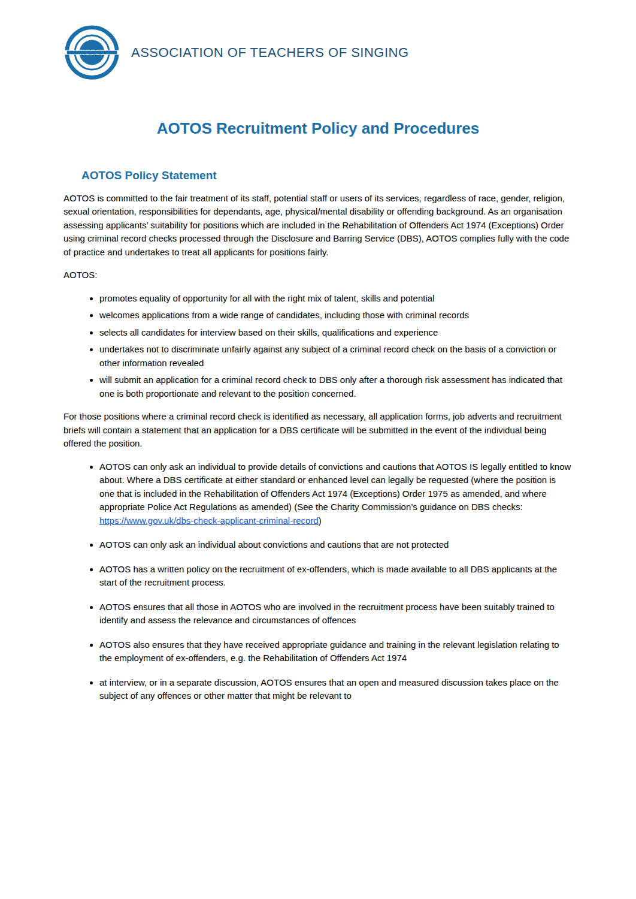AOTOS
ASSOCIATION OF TEACHERS OF SINGING
AOTOS Recruitment Policy and Procedures
AOTOS Policy Statement
AOTOS is committed to the fair treatment of its staff, potential staff or users of its services, regardless of race, gender, religion, sexual orientation, responsibilities for dependants, age, physical/mental disability or offending background. As an organisation assessing applicants’ suitability for positions which are included in the Rehabilitation of Offenders Act 1974 (Exceptions) Order using criminal record checks processed through the Disclosure and Barring Service (DBS), AOTOS complies fully with the code of practice and undertakes to treat all applicants for positions fairly.
AOTOS:
promotes equality of opportunity for all with the right mix of talent, skills and potential
welcomes applications from a wide range of candidates, including those with criminal records
selects all candidates for interview based on their skills, qualifications and experience
undertakes not to discriminate unfairly against any subject of a criminal record check on the basis of a conviction or other information revealed
will submit an application for a criminal record check to DBS only after a thorough risk assessment has indicated that one is both proportionate and relevant to the position concerned.
For those positions where a criminal record check is identified as necessary, all application forms, job adverts and recruitment briefs will contain a statement that an application for a DBS certificate will be submitted in the event of the individual being offered the position.
AOTOS can only ask an individual to provide details of convictions and cautions that AOTOS IS legally entitled to know about. Where a DBS certificate at either standard or enhanced level can legally be requested (where the position is one that is included in the Rehabilitation of Offenders Act 1974 (Exceptions) Order 1975 as amended, and where appropriate Police Act Regulations as amended) (See the Charity Commission’s guidance on DBS checks: https://www.gov.uk/dbs-check-applicant-criminal-record)
AOTOS can only ask an individual about convictions and cautions that are not protected
AOTOS has a written policy on the recruitment of ex-offenders, which is made available to all DBS applicants at the start of the recruitment process.
AOTOS ensures that all those in AOTOS who are involved in the recruitment process have been suitably trained to identify and assess the relevance and circumstances of offences
AOTOS also ensures that they have received appropriate guidance and training in the relevant legislation relating to the employment of ex-offenders, e.g. the Rehabilitation of Offenders Act 1974
at interview, or in a separate discussion, AOTOS ensures that an open and measured discussion takes place on the subject of any offences or other matter that might be relevant to